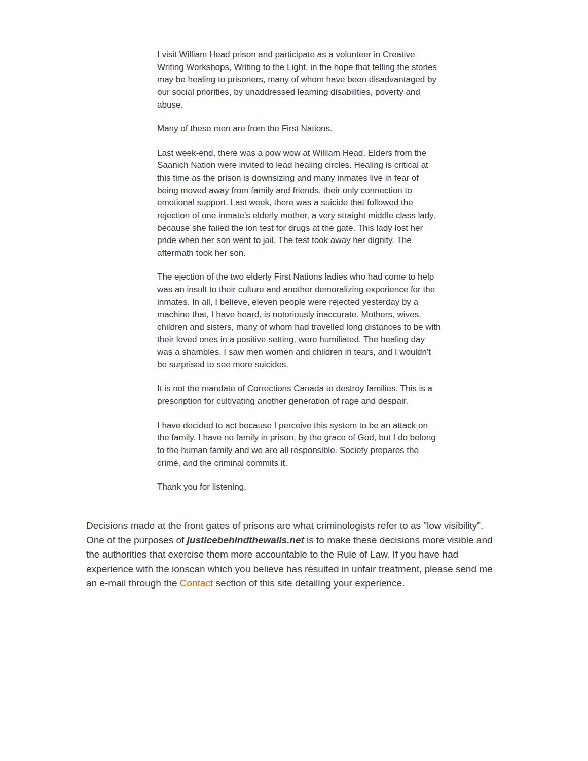I visit William Head prison and participate as a volunteer in Creative Writing Workshops, Writing to the Light, in the hope that telling the stories may be healing to prisoners, many of whom have been disadvantaged by our social priorities, by unaddressed learning disabilities, poverty and abuse.
Many of these men are from the First Nations.
Last week-end, there was a pow wow at William Head. Elders from the Saanich Nation were invited to lead healing circles. Healing is critical at this time as the prison is downsizing and many inmates live in fear of being moved away from family and friends, their only connection to emotional support. Last week, there was a suicide that followed the rejection of one inmate's elderly mother, a very straight middle class lady, because she failed the ion test for drugs at the gate. This lady lost her pride when her son went to jail. The test took away her dignity. The aftermath took her son.
The ejection of the two elderly First Nations ladies who had come to help was an insult to their culture and another demoralizing experience for the inmates. In all, I believe, eleven people were rejected yesterday by a machine that, I have heard, is notoriously inaccurate. Mothers, wives, children and sisters, many of whom had travelled long distances to be with their loved ones in a positive setting, were humiliated. The healing day was a shambles. I saw men women and children in tears, and I wouldn't be surprised to see more suicides.
It is not the mandate of Corrections Canada to destroy families. This is a prescription for cultivating another generation of rage and despair.
I have decided to act because I perceive this system to be an attack on the family. I have no family in prison, by the grace of God, but I do belong to the human family and we are all responsible. Society prepares the crime, and the criminal commits it.
Thank you for listening,
Decisions made at the front gates of prisons are what criminologists refer to as "low visibility". One of the purposes of justicebehindthewalls.net is to make these decisions more visible and the authorities that exercise them more accountable to the Rule of Law. If you have had experience with the ionscan which you believe has resulted in unfair treatment, please send me an e-mail through the Contact section of this site detailing your experience.